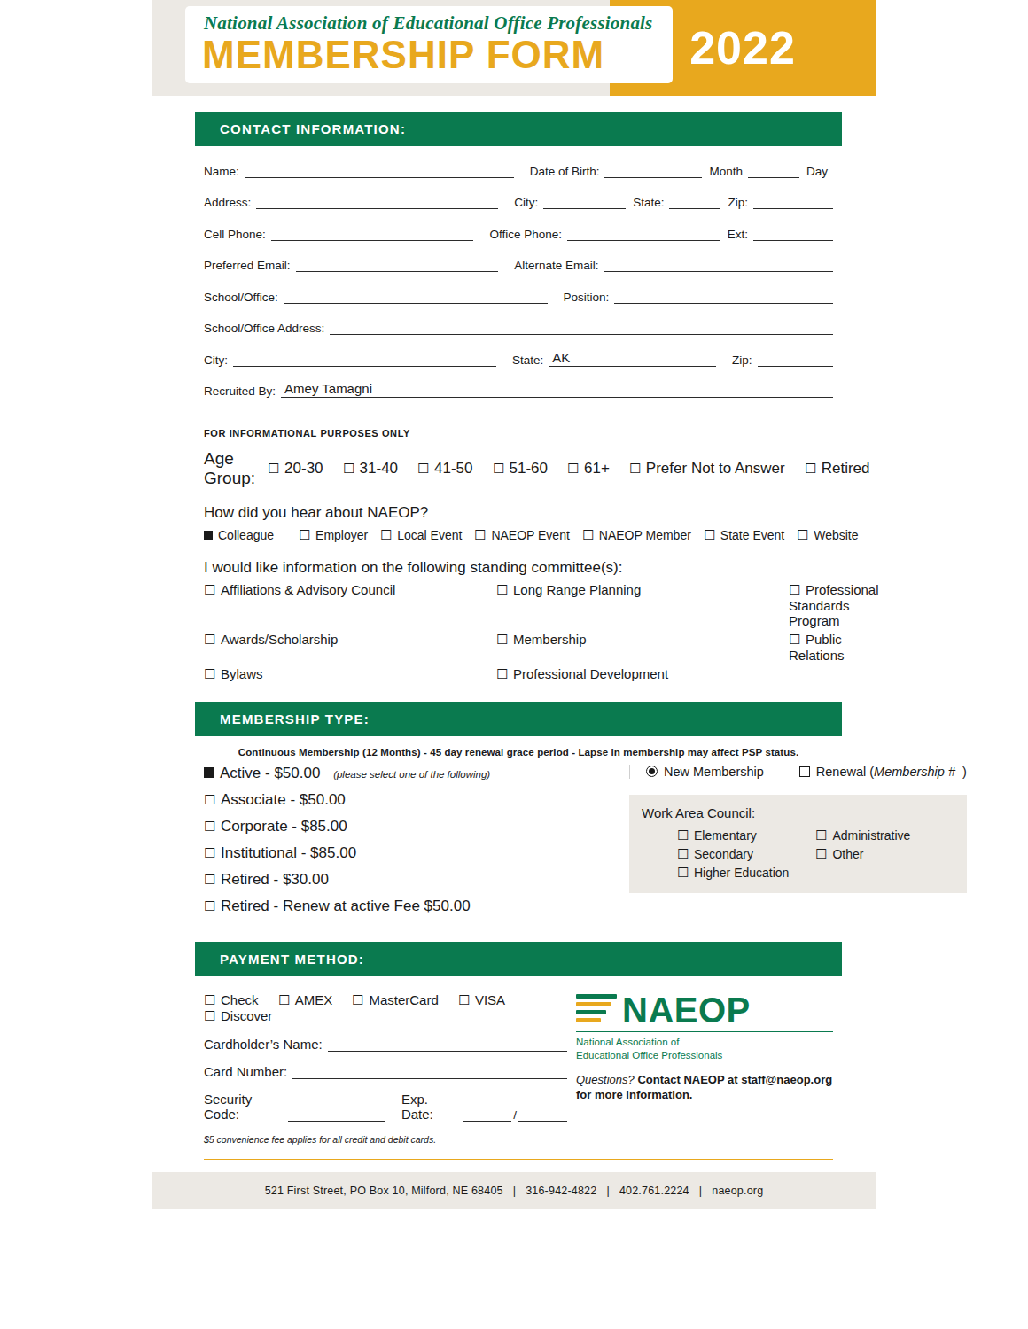2022
National Association of Educational Office Professionals
MEMBERSHIP FORM
CONTACT INFORMATION:
Name:
Date of Birth: Month Day
Address:
City: State: Zip:
Cell Phone:
Office Phone: Ext:
Preferred Email:
Alternate Email:
School/Office:
Position:
School/Office Address:
City:
State: AK
Zip:
Recruited By: Amey Tamagni
FOR INFORMATIONAL PURPOSES ONLY
Age Group: ☐20-30 ☐31-40 ☐41-50 ☐51-60 ☐61+ ☐Prefer Not to Answer ☐Retired
How did you hear about NAEOP?
Colleague ☐Employer ☐Local Event ☐NAEOP Event ☐NAEOP Member ☐State Event ☐Website
I would like information on the following standing committee(s):
☐Affiliations & Advisory Council
☐Long Range Planning
☐Professional Standards Program
☐Awards/Scholarship
☐Membership
☐Public Relations
☐Bylaws
☐Professional Development
MEMBERSHIP TYPE:
Continuous Membership (12 Months) - 45 day renewal grace period - Lapse in membership may affect PSP status.
Active - $50.00 (please select one of the following)
☐Associate - $50.00
☐Corporate - $85.00
☐Institutional - $85.00
☐Retired - $30.00
☐Retired - Renew at active Fee $50.00
New Membership Renewal (Membership # )
Work Area Council:
☐Elementary
☐Administrative
☐Secondary
☐Other
☐Higher Education
PAYMENT METHOD:
☐Check ☐AMEX ☐MasterCard ☐VISA ☐Discover
Cardholder’s Name:
Card Number:
Security Code: Exp. Date: /
$5 convenience fee applies for all credit and debit cards.
NAEOP
National Association of
Educational Office Professionals
Questions? Contact NAEOP at staff@naeop.org for more information.
521 First Street, PO Box 10, Milford, NE 68405 | 316-942-4822 | 402.761.2224 | naeop.org